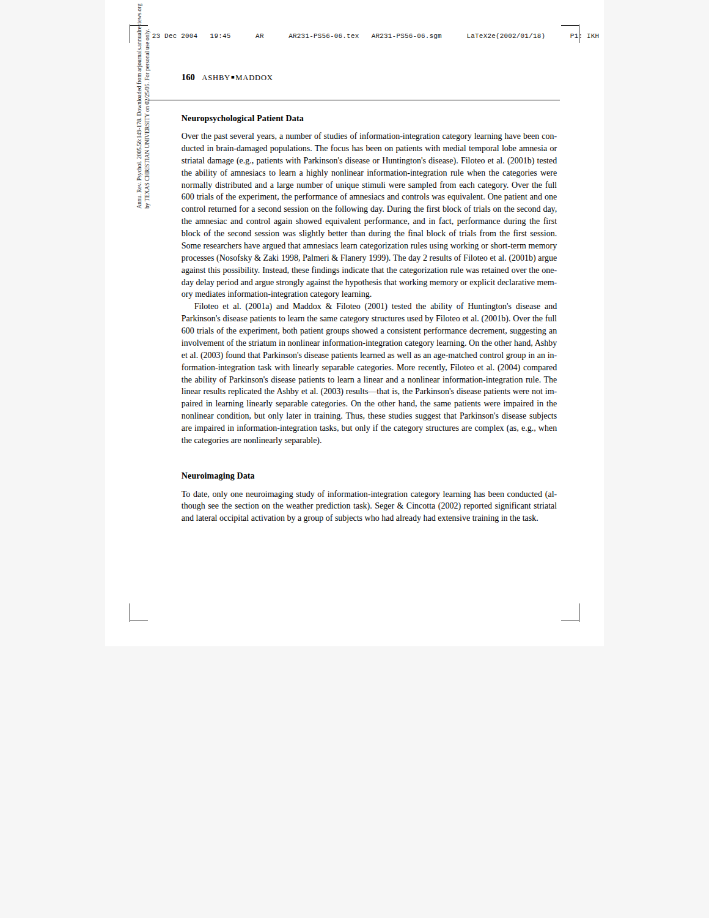23 Dec 2004 19:45 AR AR231-PS56-06.tex AR231-PS56-06.sgm LaTeX2e(2002/01/18) P1: IKH
160 ASHBY■MADDOX
Annu. Rev. Psychol. 2005.56:149-178. Downloaded from arjournals.annualreviews.org by TEXAS CHRISTIAN UNIVERSITY on 02/25/05. For personal use only.
Neuropsychological Patient Data
Over the past several years, a number of studies of information-integration category learning have been conducted in brain-damaged populations. The focus has been on patients with medial temporal lobe amnesia or striatal damage (e.g., patients with Parkinson's disease or Huntington's disease). Filoteo et al. (2001b) tested the ability of amnesiacs to learn a highly nonlinear information-integration rule when the categories were normally distributed and a large number of unique stimuli were sampled from each category. Over the full 600 trials of the experiment, the performance of amnesiacs and controls was equivalent. One patient and one control returned for a second session on the following day. During the first block of trials on the second day, the amnesiac and control again showed equivalent performance, and in fact, performance during the first block of the second session was slightly better than during the final block of trials from the first session. Some researchers have argued that amnesiacs learn categorization rules using working or short-term memory processes (Nosofsky & Zaki 1998, Palmeri & Flanery 1999). The day 2 results of Filoteo et al. (2001b) argue against this possibility. Instead, these findings indicate that the categorization rule was retained over the one-day delay period and argue strongly against the hypothesis that working memory or explicit declarative memory mediates information-integration category learning.
Filoteo et al. (2001a) and Maddox & Filoteo (2001) tested the ability of Huntington's disease and Parkinson's disease patients to learn the same category structures used by Filoteo et al. (2001b). Over the full 600 trials of the experiment, both patient groups showed a consistent performance decrement, suggesting an involvement of the striatum in nonlinear information-integration category learning. On the other hand, Ashby et al. (2003) found that Parkinson's disease patients learned as well as an age-matched control group in an information-integration task with linearly separable categories. More recently, Filoteo et al. (2004) compared the ability of Parkinson's disease patients to learn a linear and a nonlinear information-integration rule. The linear results replicated the Ashby et al. (2003) results—that is, the Parkinson's disease patients were not impaired in learning linearly separable categories. On the other hand, the same patients were impaired in the nonlinear condition, but only later in training. Thus, these studies suggest that Parkinson's disease subjects are impaired in information-integration tasks, but only if the category structures are complex (as, e.g., when the categories are nonlinearly separable).
Neuroimaging Data
To date, only one neuroimaging study of information-integration category learning has been conducted (although see the section on the weather prediction task). Seger & Cincotta (2002) reported significant striatal and lateral occipital activation by a group of subjects who had already had extensive training in the task.